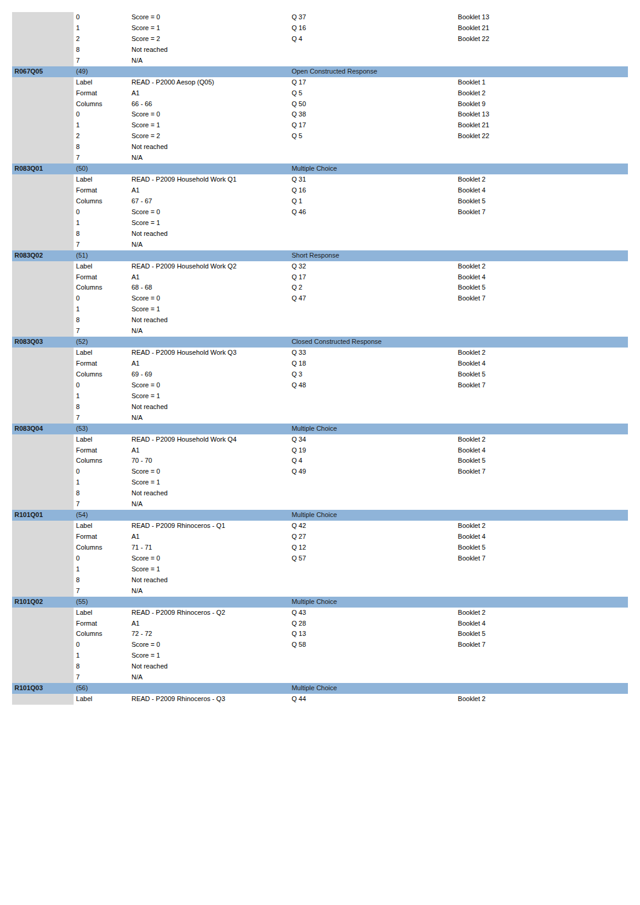| | 0 | Score = 0 | Q 37 | Booklet 13 |
| | 1 | Score = 1 | Q 16 | Booklet 21 |
| | 2 | Score = 2 | Q 4 | Booklet 22 |
| | 8 | Not reached | | |
| | 7 | N/A | | |
| R067Q05 | (49) | | Open Constructed Response |
| | Label | READ - P2000 Aesop (Q05) | Q 17 | Booklet 1 |
| | Format | A1 | Q 5 | Booklet 2 |
| | Columns | 66 - 66 | Q 50 | Booklet 9 |
| | 0 | Score = 0 | Q 38 | Booklet 13 |
| | 1 | Score = 1 | Q 17 | Booklet 21 |
| | 2 | Score = 2 | Q 5 | Booklet 22 |
| | 8 | Not reached | | |
| | 7 | N/A | | |
| R083Q01 | (50) | | Multiple Choice |
| | Label | READ - P2009 Household Work Q1 | Q 31 | Booklet 2 |
| | Format | A1 | Q 16 | Booklet 4 |
| | Columns | 67 - 67 | Q 1 | Booklet 5 |
| | 0 | Score = 0 | Q 46 | Booklet 7 |
| | 1 | Score = 1 | | |
| | 8 | Not reached | | |
| | 7 | N/A | | |
| R083Q02 | (51) | | Short Response |
| | Label | READ - P2009 Household Work Q2 | Q 32 | Booklet 2 |
| | Format | A1 | Q 17 | Booklet 4 |
| | Columns | 68 - 68 | Q 2 | Booklet 5 |
| | 0 | Score = 0 | Q 47 | Booklet 7 |
| | 1 | Score = 1 | | |
| | 8 | Not reached | | |
| | 7 | N/A | | |
| R083Q03 | (52) | | Closed Constructed Response |
| | Label | READ - P2009 Household Work Q3 | Q 33 | Booklet 2 |
| | Format | A1 | Q 18 | Booklet 4 |
| | Columns | 69 - 69 | Q 3 | Booklet 5 |
| | 0 | Score = 0 | Q 48 | Booklet 7 |
| | 1 | Score = 1 | | |
| | 8 | Not reached | | |
| | 7 | N/A | | |
| R083Q04 | (53) | | Multiple Choice |
| | Label | READ - P2009 Household Work Q4 | Q 34 | Booklet 2 |
| | Format | A1 | Q 19 | Booklet 4 |
| | Columns | 70 - 70 | Q 4 | Booklet 5 |
| | 0 | Score = 0 | Q 49 | Booklet 7 |
| | 1 | Score = 1 | | |
| | 8 | Not reached | | |
| | 7 | N/A | | |
| R101Q01 | (54) | | Multiple Choice |
| | Label | READ - P2009 Rhinoceros - Q1 | Q 42 | Booklet 2 |
| | Format | A1 | Q 27 | Booklet 4 |
| | Columns | 71 - 71 | Q 12 | Booklet 5 |
| | 0 | Score = 0 | Q 57 | Booklet 7 |
| | 1 | Score = 1 | | |
| | 8 | Not reached | | |
| | 7 | N/A | | |
| R101Q02 | (55) | | Multiple Choice |
| | Label | READ - P2009 Rhinoceros - Q2 | Q 43 | Booklet 2 |
| | Format | A1 | Q 28 | Booklet 4 |
| | Columns | 72 - 72 | Q 13 | Booklet 5 |
| | 0 | Score = 0 | Q 58 | Booklet 7 |
| | 1 | Score = 1 | | |
| | 8 | Not reached | | |
| | 7 | N/A | | |
| R101Q03 | (56) | | Multiple Choice |
| | Label | READ - P2009 Rhinoceros - Q3 | Q 44 | Booklet 2 |